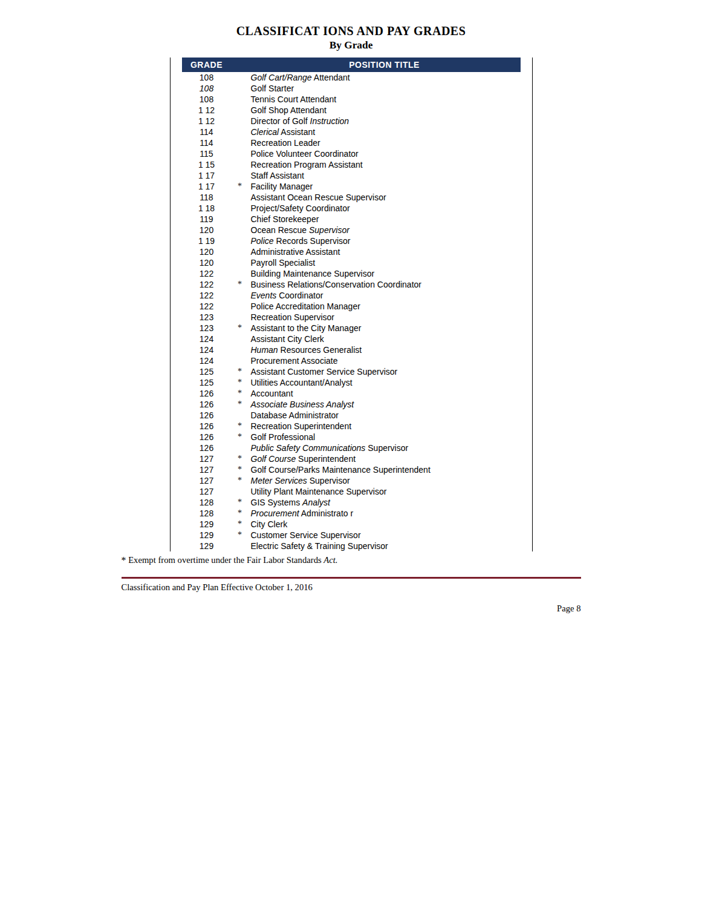CLASSIFICAT IONS AND PAY GRADES
By Grade
| GRADE | | POSITION TITLE |
| --- | --- | --- |
| 108 | | Golf Cart/Range Attendant |
| 108 | | Golf Starter |
| 108 | | Tennis Court Attendant |
| 1 12 | | Golf Shop Attendant |
| 1 12 | | Director of Golf Instruction |
| 114 | | Clerical Assistant |
| 114 | | Recreation Leader |
| 115 | | Police Volunteer Coordinator |
| 1 15 | | Recreation Program Assistant |
| 1 17 | | Staff Assistant |
| 1 17 | * | Facility Manager |
| 118 | | Assistant Ocean Rescue Supervisor |
| 1 18 | | Project/Safety Coordinator |
| 119 | | Chief Storekeeper |
| 120 | | Ocean Rescue Supervisor |
| 1 19 | | Police Records Supervisor |
| 120 | | Administrative Assistant |
| 120 | | Payroll Specialist |
| 122 | | Building Maintenance Supervisor |
| 122 | * | Business Relations/Conservation Coordinator |
| 122 | | Events Coordinator |
| 122 | | Police Accreditation Manager |
| 123 | | Recreation Supervisor |
| 123 | * | Assistant to the City Manager |
| 124 | | Assistant City Clerk |
| 124 | | Human Resources Generalist |
| 124 | | Procurement Associate |
| 125 | * | Assistant Customer Service Supervisor |
| 125 | * | Utilities Accountant/Analyst |
| 126 | * | Accountant |
| 126 | * | Associate Business Analyst |
| 126 | | Database Administrator |
| 126 | * | Recreation Superintendent |
| 126 | * | Golf Professional |
| 126 | | Public Safety Communications Supervisor |
| 127 | * | Golf Course Superintendent |
| 127 | * | Golf Course/Parks Maintenance Superintendent |
| 127 | * | Meter Services Supervisor |
| 127 | | Utility Plant Maintenance Supervisor |
| 128 | * | GIS Systems Analyst |
| 128 | * | Procurement Administrato r |
| 129 | * | City Clerk |
| 129 | * | Customer Service Supervisor |
| 129 | | Electric Safety & Training Supervisor |
* Exempt from overtime under the Fair Labor Standards Act.
Classification and Pay Plan Effective October 1, 2016
Page 8